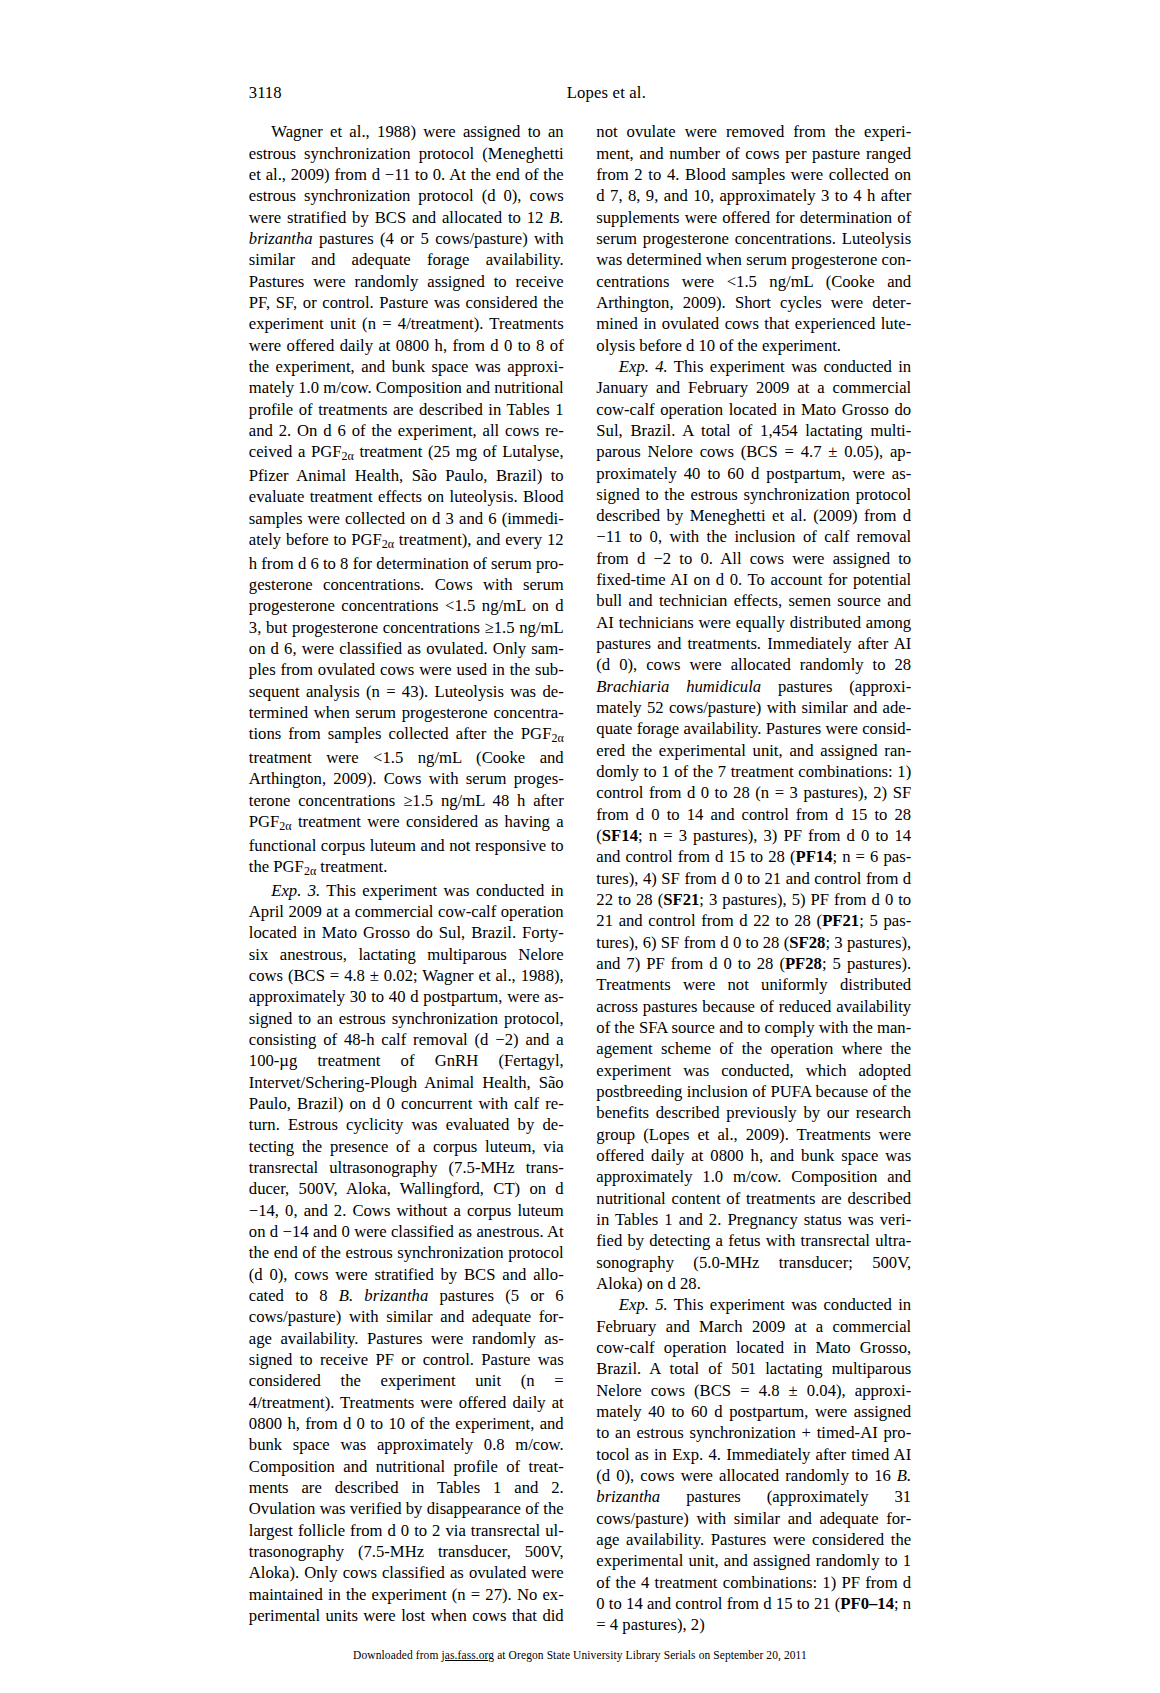3118
Lopes et al.
Wagner et al., 1988) were assigned to an estrous synchronization protocol (Meneghetti et al., 2009) from d −11 to 0. At the end of the estrous synchronization protocol (d 0), cows were stratified by BCS and allocated to 12 B. brizantha pastures (4 or 5 cows/pasture) with similar and adequate forage availability. Pastures were randomly assigned to receive PF, SF, or control. Pasture was considered the experiment unit (n = 4/treatment). Treatments were offered daily at 0800 h, from d 0 to 8 of the experiment, and bunk space was approximately 1.0 m/cow. Composition and nutritional profile of treatments are described in Tables 1 and 2. On d 6 of the experiment, all cows received a PGF2α treatment (25 mg of Lutalyse, Pfizer Animal Health, São Paulo, Brazil) to evaluate treatment effects on luteolysis. Blood samples were collected on d 3 and 6 (immediately before to PGF2α treatment), and every 12 h from d 6 to 8 for determination of serum progesterone concentrations. Cows with serum progesterone concentrations <1.5 ng/mL on d 3, but progesterone concentrations ≥1.5 ng/mL on d 6, were classified as ovulated. Only samples from ovulated cows were used in the subsequent analysis (n = 43). Luteolysis was determined when serum progesterone concentrations from samples collected after the PGF2α treatment were <1.5 ng/mL (Cooke and Arthington, 2009). Cows with serum progesterone concentrations ≥1.5 ng/mL 48 h after PGF2α treatment were considered as having a functional corpus luteum and not responsive to the PGF2α treatment.
Exp. 3. This experiment was conducted in April 2009 at a commercial cow-calf operation located in Mato Grosso do Sul, Brazil. Forty-six anestrous, lactating multiparous Nelore cows (BCS = 4.8 ± 0.02; Wagner et al., 1988), approximately 30 to 40 d postpartum, were assigned to an estrous synchronization protocol, consisting of 48-h calf removal (d −2) and a 100-µg treatment of GnRH (Fertagyl, Intervet/Schering-Plough Animal Health, São Paulo, Brazil) on d 0 concurrent with calf return. Estrous cyclicity was evaluated by detecting the presence of a corpus luteum, via transrectal ultrasonography (7.5-MHz transducer, 500V, Aloka, Wallingford, CT) on d −14, 0, and 2. Cows without a corpus luteum on d −14 and 0 were classified as anestrous. At the end of the estrous synchronization protocol (d 0), cows were stratified by BCS and allocated to 8 B. brizantha pastures (5 or 6 cows/pasture) with similar and adequate forage availability. Pastures were randomly assigned to receive PF or control. Pasture was considered the experiment unit (n = 4/treatment). Treatments were offered daily at 0800 h, from d 0 to 10 of the experiment, and bunk space was approximately 0.8 m/cow. Composition and nutritional profile of treatments are described in Tables 1 and 2. Ovulation was verified by disappearance of the largest follicle from d 0 to 2 via transrectal ultrasonography (7.5-MHz transducer, 500V, Aloka). Only cows classified as ovulated were maintained in the experiment (n = 27). No experimental units were lost when cows that did not ovulate were removed from the experiment, and number of cows per pasture ranged from 2 to 4. Blood samples were collected on d 7, 8, 9, and 10, approximately 3 to 4 h after supplements were offered for determination of serum progesterone concentrations. Luteolysis was determined when serum progesterone concentrations were <1.5 ng/mL (Cooke and Arthington, 2009). Short cycles were determined in ovulated cows that experienced luteolysis before d 10 of the experiment.
Exp. 4. This experiment was conducted in January and February 2009 at a commercial cow-calf operation located in Mato Grosso do Sul, Brazil. A total of 1,454 lactating multiparous Nelore cows (BCS = 4.7 ± 0.05), approximately 40 to 60 d postpartum, were assigned to the estrous synchronization protocol described by Meneghetti et al. (2009) from d −11 to 0, with the inclusion of calf removal from d −2 to 0. All cows were assigned to fixed-time AI on d 0. To account for potential bull and technician effects, semen source and AI technicians were equally distributed among pastures and treatments. Immediately after AI (d 0), cows were allocated randomly to 28 Brachiaria humidicula pastures (approximately 52 cows/pasture) with similar and adequate forage availability. Pastures were considered the experimental unit, and assigned randomly to 1 of the 7 treatment combinations: 1) control from d 0 to 28 (n = 3 pastures), 2) SF from d 0 to 14 and control from d 15 to 28 (SF14; n = 3 pastures), 3) PF from d 0 to 14 and control from d 15 to 28 (PF14; n = 6 pastures), 4) SF from d 0 to 21 and control from d 22 to 28 (SF21; 3 pastures), 5) PF from d 0 to 21 and control from d 22 to 28 (PF21; 5 pastures), 6) SF from d 0 to 28 (SF28; 3 pastures), and 7) PF from d 0 to 28 (PF28; 5 pastures). Treatments were not uniformly distributed across pastures because of reduced availability of the SFA source and to comply with the management scheme of the operation where the experiment was conducted, which adopted postbreeding inclusion of PUFA because of the benefits described previously by our research group (Lopes et al., 2009). Treatments were offered daily at 0800 h, and bunk space was approximately 1.0 m/cow. Composition and nutritional content of treatments are described in Tables 1 and 2. Pregnancy status was verified by detecting a fetus with transrectal ultrasonography (5.0-MHz transducer; 500V, Aloka) on d 28.
Exp. 5. This experiment was conducted in February and March 2009 at a commercial cow-calf operation located in Mato Grosso, Brazil. A total of 501 lactating multiparous Nelore cows (BCS = 4.8 ± 0.04), approximately 40 to 60 d postpartum, were assigned to an estrous synchronization + timed-AI protocol as in Exp. 4. Immediately after timed AI (d 0), cows were allocated randomly to 16 B. brizantha pastures (approximately 31 cows/pasture) with similar and adequate forage availability. Pastures were considered the experimental unit, and assigned randomly to 1 of the 4 treatment combinations: 1) PF from d 0 to 14 and control from d 15 to 21 (PF0–14; n = 4 pastures), 2)
Downloaded from jas.fass.org at Oregon State University Library Serials on September 20, 2011